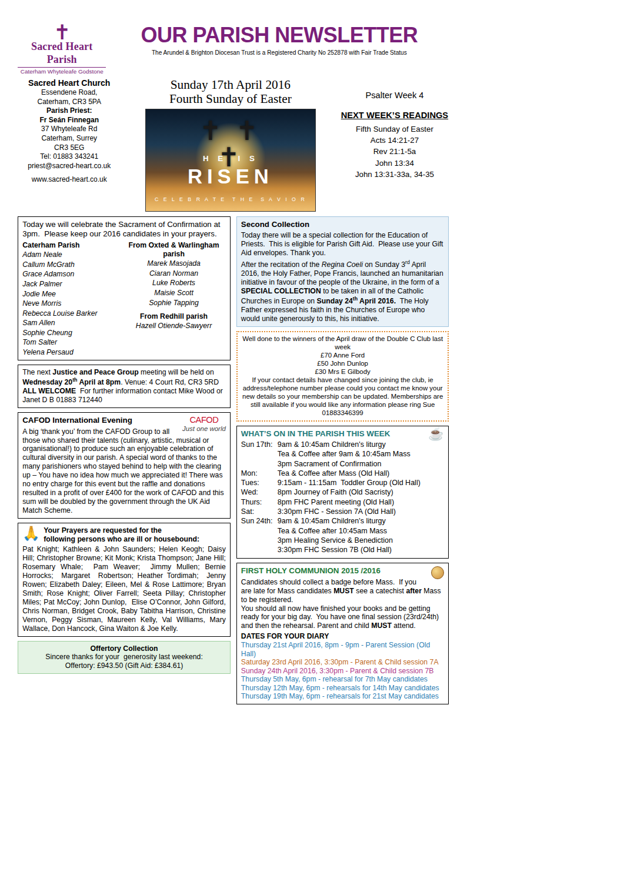✝
Sacred Heart Parish
Caterham Whyteleafe Godstone
Our Parish Newsletter
The Arundel & Brighton Diocesan Trust is a Registered Charity No 252878 with Fair Trade Status
Sacred Heart Church
Essendene Road,
Caterham, CR3 5PA
Parish Priest:
Fr Seán Finnegan
37 Whyteleafe Rd
Caterham, Surrey
CR3 5EG
Tel: 01883 343241
priest@sacred-heart.co.uk
www.sacred-heart.co.uk
Sunday 17th April 2016
Fourth Sunday of Easter
✝ ✝ ✝
H E I S
RISEN
C E L E B R A T E T H E S A V I O R
Psalter Week 4
NEXT WEEK’S READINGS
Fifth Sunday of Easter
Acts 14:21-27
Rev 21:1-5a
John 13:34
John 13:31-33a, 34-35
Today we will celebrate the Sacrament of Confirmation at 3pm. Please keep our 2016 candidates in your prayers.
Caterham Parish
Adam Neale
Callum McGrath
Grace Adamson
Jack Palmer
Jodie Mee
Neve Morris
Rebecca Louise Barker
Sam Allen
Sophie Cheung
Tom Salter
Yelena Persaud
From Oxted & Warlingham parish
Marek Masojada
Ciaran Norman
Luke Roberts
Maisie Scott
Sophie Tapping
From Redhill parish
Hazell Otiende-Sawyerr
The next Justice and Peace Group meeting will be held on Wednesday 20th April at 8pm. Venue: 4 Court Rd, CR3 5RD ALL WELCOME For further information contact Mike Wood or Janet D B 01883 712440
CAFOD
Just one world
CAFOD International Evening
A big ‘thank you’ from the CAFOD Group to all those who shared their talents (culinary, artistic, musical or organisational!) to produce such an enjoyable celebration of cultural diversity in our parish. A special word of thanks to the many parishioners who stayed behind to help with the clearing up – You have no idea how much we appreciated it! There was no entry charge for this event but the raffle and donations resulted in a profit of over £400 for the work of CAFOD and this sum will be doubled by the government through the UK Aid Match Scheme.
🙏
Your Prayers are requested for the
following persons who are ill or housebound:
Pat Knight; Kathleen & John Saunders; Helen Keogh; Daisy Hill; Christopher Browne; Kit Monk; Krista Thompson; Jane Hill; Rosemary Whale; Pam Weaver; Jimmy Mullen; Bernie Horrocks; Margaret Robertson; Heather Tordimah; Jenny Rowen; Elizabeth Daley; Eileen, Mel & Rose Lattimore; Bryan Smith; Rose Knight; Oliver Farrell; Seeta Pillay; Christopher Miles; Pat McCoy; John Dunlop, Elise O’Connor, John Gilford, Chris Norman, Bridget Crook, Baby Tabitha Harrison, Christine Vernon, Peggy Sisman, Maureen Kelly, Val Williams, Mary Wallace, Don Hancock, Gina Waiton & Joe Kelly.
Offertory Collection
Sincere thanks for your generosity last weekend:
Offertory: £943.50 (Gift Aid: £384.61)
Second Collection
Today there will be a special collection for the Education of Priests. This is eligible for Parish Gift Aid. Please use your Gift Aid envelopes. Thank you.
After the recitation of the Regina Coeli on Sunday 3rd April 2016, the Holy Father, Pope Francis, launched an humanitarian initiative in favour of the people of the Ukraine, in the form of a SPECIAL COLLECTION to be taken in all of the Catholic Churches in Europe on Sunday 24th April 2016. The Holy Father expressed his faith in the Churches of Europe who would unite generously to this, his initiative.
Well done to the winners of the April draw of the Double C Club last week
£70 Anne Ford
£50 John Dunlop
£30 Mrs E Gilbody
If your contact details have changed since joining the club, ie address/telephone number please could you contact me know your new details so your membership can be updated. Memberships are still available if you would like any information please ring Sue 01883346399
☕
WHAT’S ON IN THE PARISH THIS WEEK
| Sun 17th: | 9am & 10:45am Children's liturgy |
| | Tea & Coffee after 9am & 10:45am Mass |
| | 3pm Sacrament of Confirmation |
| Mon: | Tea & Coffee after Mass (Old Hall) |
| Tues: | 9:15am - 11:15am Toddler Group (Old Hall) |
| Wed: | 8pm Journey of Faith (Old Sacristy) |
| Thurs: | 8pm FHC Parent meeting (Old Hall) |
| Sat: | 3:30pm FHC - Session 7A (Old Hall) |
| Sun 24th: | 9am & 10:45am Children's liturgy |
| | Tea & Coffee after 10:45am Mass |
| | 3pm Healing Service & Benediction |
| | 3:30pm FHC Session 7B (Old Hall) |
FIRST HOLY COMMUNION 2015 /2016
Candidates should collect a badge before Mass. If you are late for Mass candidates MUST see a catechist after Mass to be registered.
You should all now have finished your books and be getting ready for your big day. You have one final session (23rd/24th) and then the rehearsal. Parent and child MUST attend.
DATES FOR YOUR DIARY
Thursday 21st April 2016, 8pm - 9pm - Parent Session (Old Hall)
Saturday 23rd April 2016, 3:30pm - Parent & Child session 7A
Sunday 24th April 2016, 3:30pm - Parent & Child session 7B
Thursday 5th May, 6pm - rehearsal for 7th May candidates
Thursday 12th May, 6pm - rehearsals for 14th May candidates
Thursday 19th May, 6pm - rehearsals for 21st May candidates